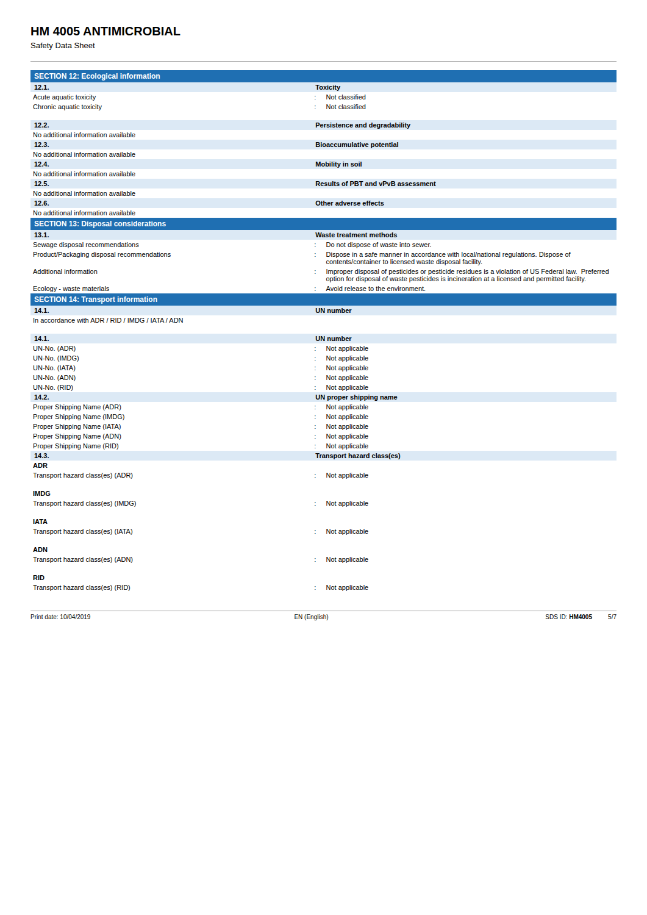HM 4005 ANTIMICROBIAL
Safety Data Sheet
| SECTION 12: Ecological information |
| 12.1. | Toxicity |
| Acute aquatic toxicity | : | Not classified |
| Chronic aquatic toxicity | : | Not classified |
| 12.2. | Persistence and degradability |
| No additional information available |
| 12.3. | Bioaccumulative potential |
| No additional information available |
| 12.4. | Mobility in soil |
| No additional information available |
| 12.5. | Results of PBT and vPvB assessment |
| No additional information available |
| 12.6. | Other adverse effects |
| No additional information available |
| SECTION 13: Disposal considerations |
| 13.1. | Waste treatment methods |
| Sewage disposal recommendations | : | Do not dispose of waste into sewer. |
| Product/Packaging disposal recommendations | : | Dispose in a safe manner in accordance with local/national regulations. Dispose of contents/container to licensed waste disposal facility. |
| Additional information | : | Improper disposal of pesticides or pesticide residues is a violation of US Federal law. Preferred option for disposal of waste pesticides is incineration at a licensed and permitted facility. |
| Ecology - waste materials | : | Avoid release to the environment. |
| SECTION 14: Transport information |
| 14.1. | UN number |
| In accordance with ADR / RID / IMDG / IATA / ADN |
| 14.1. | UN number |
| UN-No. (ADR) | : | Not applicable |
| UN-No. (IMDG) | : | Not applicable |
| UN-No. (IATA) | : | Not applicable |
| UN-No. (ADN) | : | Not applicable |
| UN-No. (RID) | : | Not applicable |
| 14.2. | UN proper shipping name |
| Proper Shipping Name (ADR) | : | Not applicable |
| Proper Shipping Name (IMDG) | : | Not applicable |
| Proper Shipping Name (IATA) | : | Not applicable |
| Proper Shipping Name (ADN) | : | Not applicable |
| Proper Shipping Name (RID) | : | Not applicable |
| 14.3. | Transport hazard class(es) |
| ADR |
| Transport hazard class(es) (ADR) | : | Not applicable |
| IMDG |
| Transport hazard class(es) (IMDG) | : | Not applicable |
| IATA |
| Transport hazard class(es) (IATA) | : | Not applicable |
| ADN |
| Transport hazard class(es) (ADN) | : | Not applicable |
| RID |
| Transport hazard class(es) (RID) | : | Not applicable |
Print date: 10/04/2019
EN (English)
SDS ID: HM4005
5/7